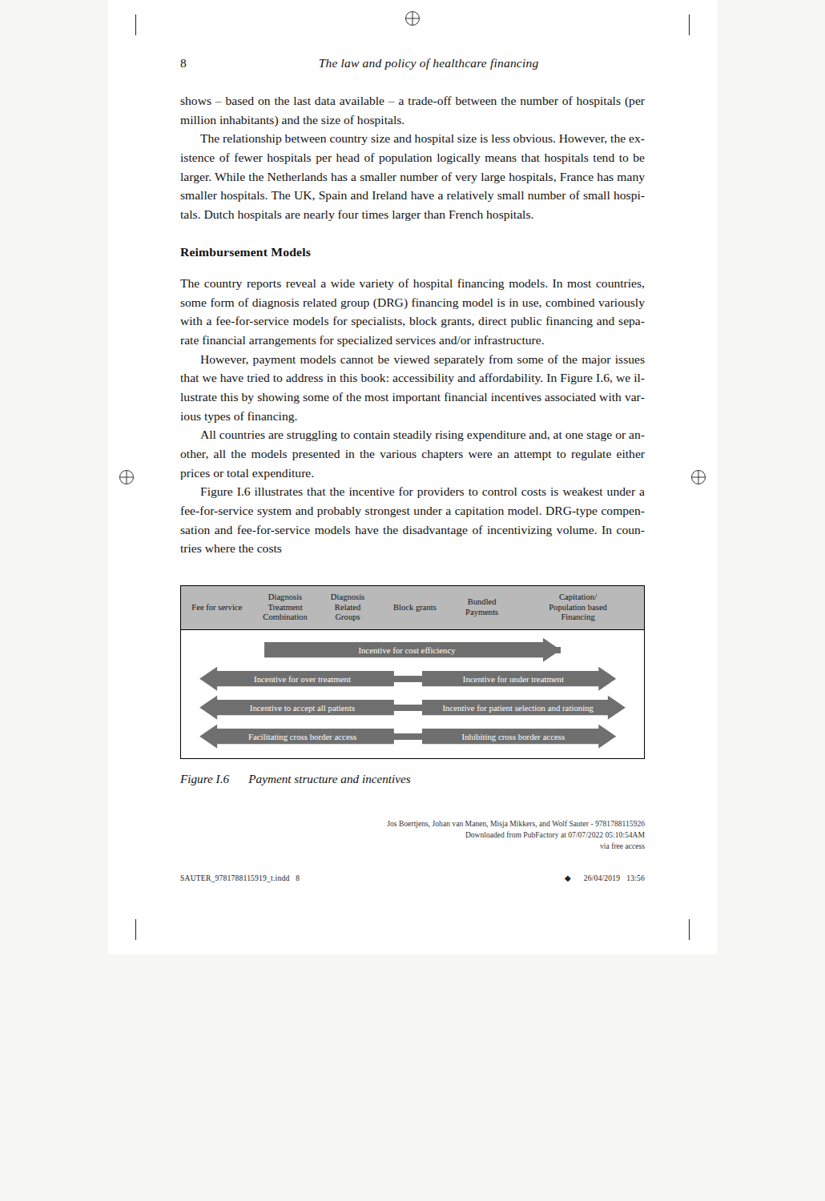8
The law and policy of healthcare financing
shows – based on the last data available – a trade-off between the number of hospitals (per million inhabitants) and the size of hospitals.
The relationship between country size and hospital size is less obvious. However, the existence of fewer hospitals per head of population logically means that hospitals tend to be larger. While the Netherlands has a smaller number of very large hospitals, France has many smaller hospitals. The UK, Spain and Ireland have a relatively small number of small hospitals. Dutch hospitals are nearly four times larger than French hospitals.
Reimbursement Models
The country reports reveal a wide variety of hospital financing models. In most countries, some form of diagnosis related group (DRG) financing model is in use, combined variously with a fee-for-service models for specialists, block grants, direct public financing and separate financial arrangements for specialized services and/or infrastructure.
However, payment models cannot be viewed separately from some of the major issues that we have tried to address in this book: accessibility and affordability. In Figure I.6, we illustrate this by showing some of the most important financial incentives associated with various types of financing.
All countries are struggling to contain steadily rising expenditure and, at one stage or another, all the models presented in the various chapters were an attempt to regulate either prices or total expenditure.
Figure I.6 illustrates that the incentive for providers to control costs is weakest under a fee-for-service system and probably strongest under a capitation model. DRG-type compensation and fee-for-service models have the disadvantage of incentivizing volume. In countries where the costs
Fee for service
Diagnosis
Treatment
Combination
Diagnosis
Related
Groups
Block grants
Bundled
Payments
Capitation/
Population based
Financing
Incentive for cost efficiency
Incentive for over treatment
Incentive for under treatment
Incentive to accept all patients
Incentive for patient selection and rationing
Facilitating cross border access
Inhibiting cross border access
Figure I.6 Payment structure and incentives
Jos Boertjens, Johan van Manen, Misja Mikkers, and Wolf Sauter - 9781788115926
Downloaded from PubFactory at 07/07/2022 05:10:54AM
via free access
SAUTER_9781788115919_t.indd 8
◆
26/04/2019 13:56